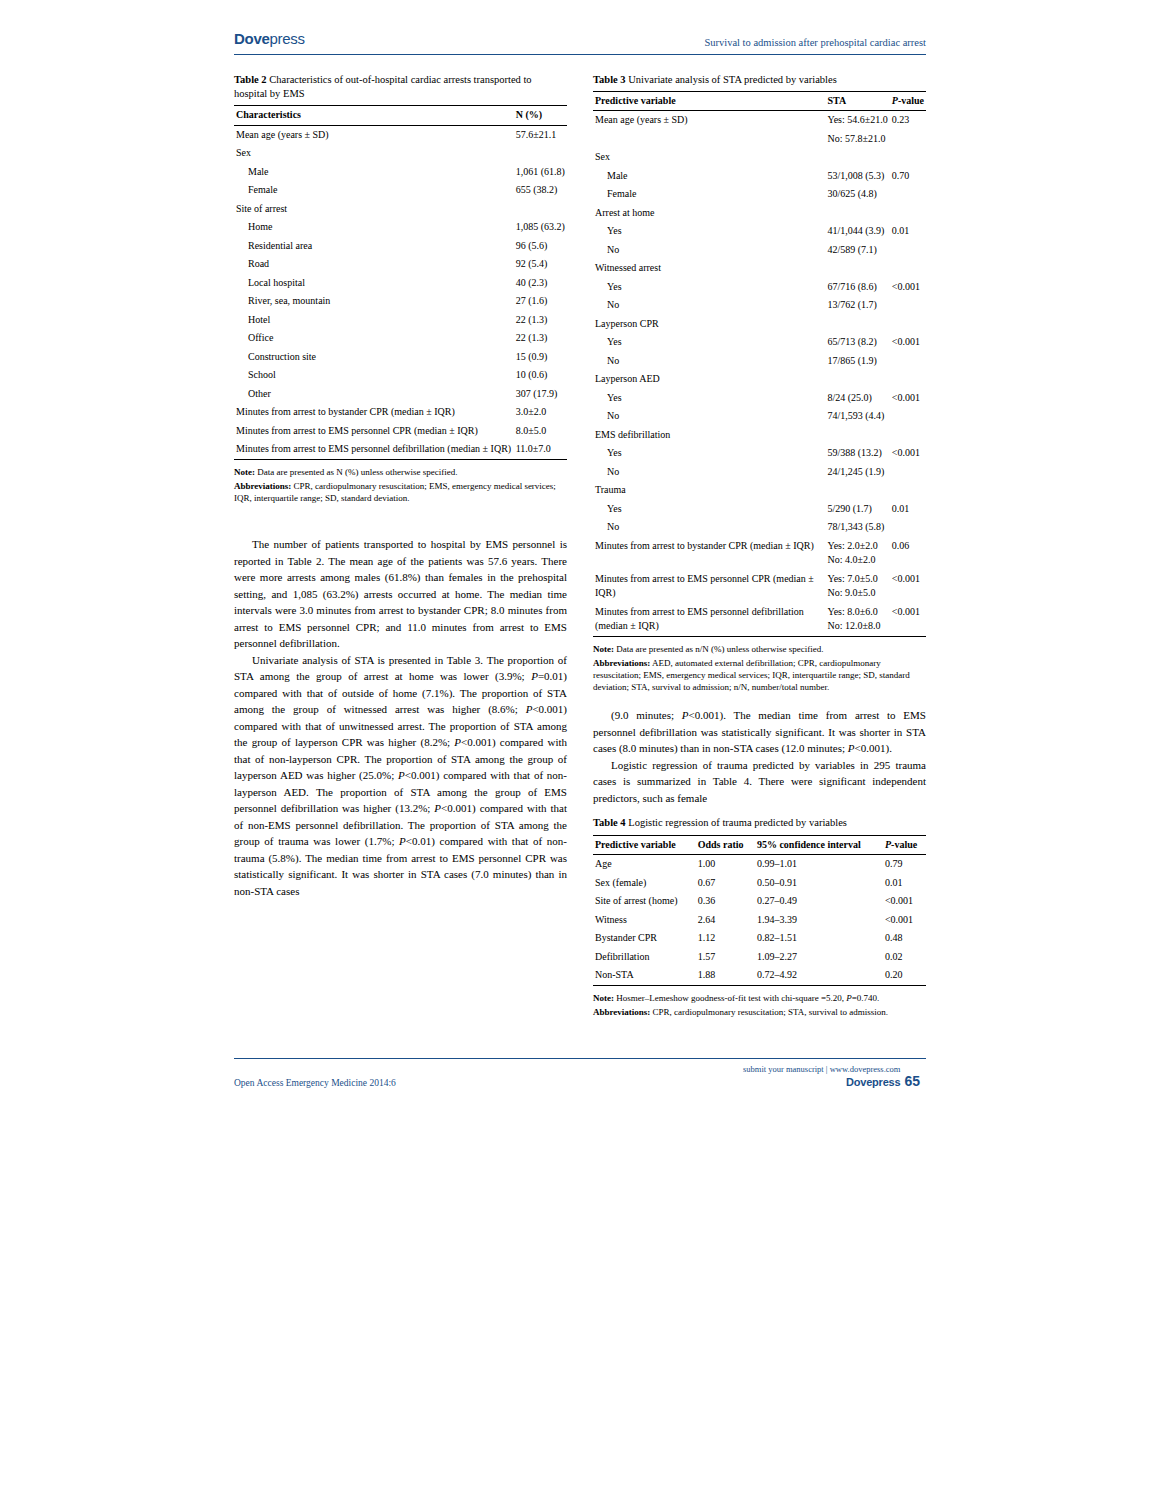Dovepress
Survival to admission after prehospital cardiac arrest
Table 2 Characteristics of out-of-hospital cardiac arrests transported to hospital by EMS
| Characteristics | N (%) |
| --- | --- |
| Mean age (years ± SD) | 57.6±21.1 |
| Sex | |
| Male | 1,061 (61.8) |
| Female | 655 (38.2) |
| Site of arrest | |
| Home | 1,085 (63.2) |
| Residential area | 96 (5.6) |
| Road | 92 (5.4) |
| Local hospital | 40 (2.3) |
| River, sea, mountain | 27 (1.6) |
| Hotel | 22 (1.3) |
| Office | 22 (1.3) |
| Construction site | 15 (0.9) |
| School | 10 (0.6) |
| Other | 307 (17.9) |
| Minutes from arrest to bystander CPR (median ± IQR) | 3.0±2.0 |
| Minutes from arrest to EMS personnel CPR (median ± IQR) | 8.0±5.0 |
| Minutes from arrest to EMS personnel defibrillation (median ± IQR) | 11.0±7.0 |
Note: Data are presented as N (%) unless otherwise specified.
Abbreviations: CPR, cardiopulmonary resuscitation; EMS, emergency medical services; IQR, interquartile range; SD, standard deviation.
The number of patients transported to hospital by EMS personnel is reported in Table 2. The mean age of the patients was 57.6 years. There were more arrests among males (61.8%) than females in the prehospital setting, and 1,085 (63.2%) arrests occurred at home. The median time intervals were 3.0 minutes from arrest to bystander CPR; 8.0 minutes from arrest to EMS personnel CPR; and 11.0 minutes from arrest to EMS personnel defibrillation.
Univariate analysis of STA is presented in Table 3. The proportion of STA among the group of arrest at home was lower (3.9%; P=0.01) compared with that of outside of home (7.1%). The proportion of STA among the group of witnessed arrest was higher (8.6%; P<0.001) compared with that of unwitnessed arrest. The proportion of STA among the group of layperson CPR was higher (8.2%; P<0.001) compared with that of non-layperson CPR. The proportion of STA among the group of layperson AED was higher (25.0%; P<0.001) compared with that of non-layperson AED. The proportion of STA among the group of EMS personnel defibrillation was higher (13.2%; P<0.001) compared with that of non-EMS personnel defibrillation. The proportion of STA among the group of trauma was lower (1.7%; P<0.01) compared with that of non-trauma (5.8%). The median time from arrest to EMS personnel CPR was statistically significant. It was shorter in STA cases (7.0 minutes) than in non-STA cases
Table 3 Univariate analysis of STA predicted by variables
| Predictive variable | STA | P -value |
| --- | --- | --- |
| Mean age (years ± SD) | Yes: 54.6±21.0 | 0.23 |
| | No: 57.8±21.0 | |
| Sex | | |
| Male | 53/1,008 (5.3) | 0.70 |
| Female | 30/625 (4.8) | |
| Arrest at home | | |
| Yes | 41/1,044 (3.9) | 0.01 |
| No | 42/589 (7.1) | |
| Witnessed arrest | | |
| Yes | 67/716 (8.6) | <0.001 |
| No | 13/762 (1.7) | |
| Layperson CPR | | |
| Yes | 65/713 (8.2) | <0.001 |
| No | 17/865 (1.9) | |
| Layperson AED | | |
| Yes | 8/24 (25.0) | <0.001 |
| No | 74/1,593 (4.4) | |
| EMS defibrillation | | |
| Yes | 59/388 (13.2) | <0.001 |
| No | 24/1,245 (1.9) | |
| Trauma | | |
| Yes | 5/290 (1.7) | 0.01 |
| No | 78/1,343 (5.8) | |
| Minutes from arrest to bystander CPR (median ± IQR) | Yes: 2.0±2.0 No: 4.0±2.0 | 0.06 |
| Minutes from arrest to EMS personnel CPR (median ± IQR) | Yes: 7.0±5.0 No: 9.0±5.0 | <0.001 |
| Minutes from arrest to EMS personnel defibrillation (median ± IQR) | Yes: 8.0±6.0 No: 12.0±8.0 | <0.001 |
Note: Data are presented as n/N (%) unless otherwise specified.
Abbreviations: AED, automated external defibrillation; CPR, cardiopulmonary resuscitation; EMS, emergency medical services; IQR, interquartile range; SD, standard deviation; STA, survival to admission; n/N, number/total number.
(9.0 minutes; P<0.001). The median time from arrest to EMS personnel defibrillation was statistically significant. It was shorter in STA cases (8.0 minutes) than in non-STA cases (12.0 minutes; P<0.001).
Logistic regression of trauma predicted by variables in 295 trauma cases is summarized in Table 4. There were significant independent predictors, such as female
Table 4 Logistic regression of trauma predicted by variables
| Predictive variable | Odds ratio | 95% confidence interval | P -value |
| --- | --- | --- | --- |
| Age | 1.00 | 0.99–1.01 | 0.79 |
| Sex (female) | 0.67 | 0.50–0.91 | 0.01 |
| Site of arrest (home) | 0.36 | 0.27–0.49 | <0.001 |
| Witness | 2.64 | 1.94–3.39 | <0.001 |
| Bystander CPR | 1.12 | 0.82–1.51 | 0.48 |
| Defibrillation | 1.57 | 1.09–2.27 | 0.02 |
| Non-STA | 1.88 | 0.72–4.92 | 0.20 |
Note: Hosmer–Lemeshow goodness-of-fit test with chi-square =5.20, P=0.740.
Abbreviations: CPR, cardiopulmonary resuscitation; STA, survival to admission.
Open Access Emergency Medicine 2014:6
submit your manuscript | www.dovepress.com
Dovepress
65